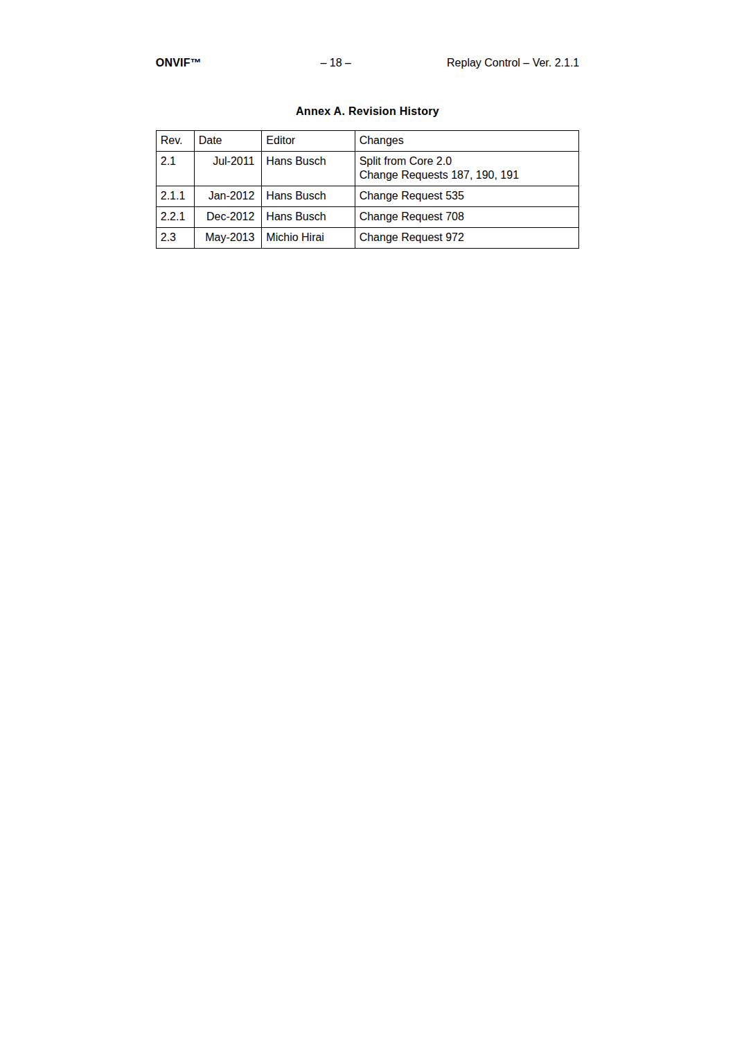ONVIF™
– 18 –
Replay Control – Ver. 2.1.1
Annex A. Revision History
| Rev. | Date | Editor | Changes |
| 2.1 | Jul-2011 | Hans Busch | Split from Core 2.0 Change Requests 187, 190, 191 |
| 2.1.1 | Jan-2012 | Hans Busch | Change Request 535 |
| 2.2.1 | Dec-2012 | Hans Busch | Change Request 708 |
| 2.3 | May-2013 | Michio Hirai | Change Request 972 |